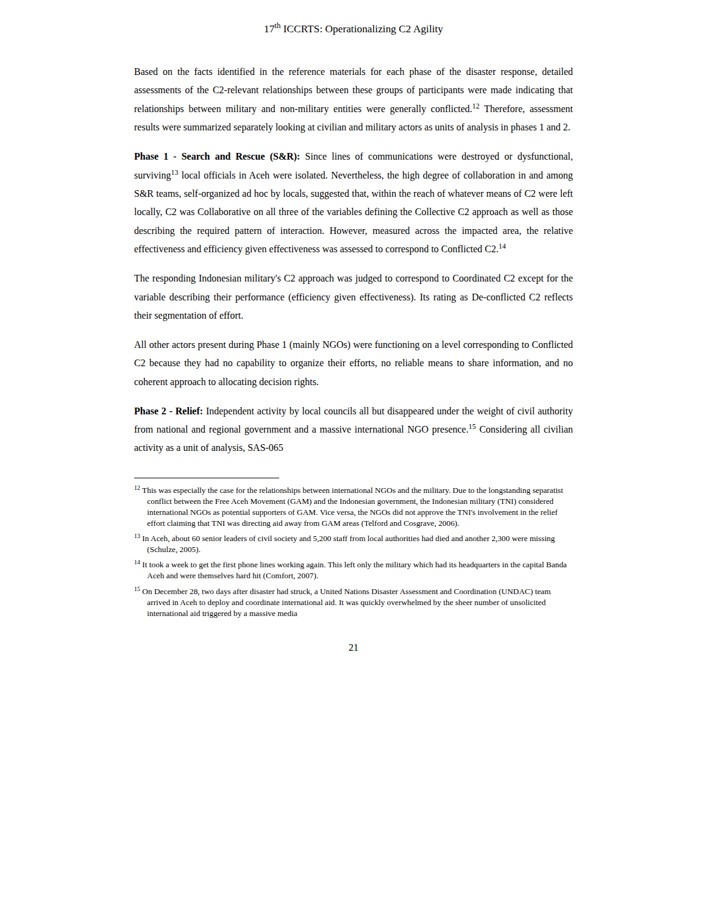17th ICCRTS: Operationalizing C2 Agility
Based on the facts identified in the reference materials for each phase of the disaster response, detailed assessments of the C2-relevant relationships between these groups of participants were made indicating that relationships between military and non-military entities were generally conflicted.12 Therefore, assessment results were summarized separately looking at civilian and military actors as units of analysis in phases 1 and 2.
Phase 1 - Search and Rescue (S&R): Since lines of communications were destroyed or dysfunctional, surviving13 local officials in Aceh were isolated. Nevertheless, the high degree of collaboration in and among S&R teams, self-organized ad hoc by locals, suggested that, within the reach of whatever means of C2 were left locally, C2 was Collaborative on all three of the variables defining the Collective C2 approach as well as those describing the required pattern of interaction. However, measured across the impacted area, the relative effectiveness and efficiency given effectiveness was assessed to correspond to Conflicted C2.14
The responding Indonesian military's C2 approach was judged to correspond to Coordinated C2 except for the variable describing their performance (efficiency given effectiveness). Its rating as De-conflicted C2 reflects their segmentation of effort.
All other actors present during Phase 1 (mainly NGOs) were functioning on a level corresponding to Conflicted C2 because they had no capability to organize their efforts, no reliable means to share information, and no coherent approach to allocating decision rights.
Phase 2 - Relief: Independent activity by local councils all but disappeared under the weight of civil authority from national and regional government and a massive international NGO presence.15 Considering all civilian activity as a unit of analysis, SAS-065
12 This was especially the case for the relationships between international NGOs and the military. Due to the longstanding separatist conflict between the Free Aceh Movement (GAM) and the Indonesian government, the Indonesian military (TNI) considered international NGOs as potential supporters of GAM. Vice versa, the NGOs did not approve the TNI's involvement in the relief effort claiming that TNI was directing aid away from GAM areas (Telford and Cosgrave, 2006).
13 In Aceh, about 60 senior leaders of civil society and 5,200 staff from local authorities had died and another 2,300 were missing (Schulze, 2005).
14 It took a week to get the first phone lines working again. This left only the military which had its headquarters in the capital Banda Aceh and were themselves hard hit (Comfort, 2007).
15 On December 28, two days after disaster had struck, a United Nations Disaster Assessment and Coordination (UNDAC) team arrived in Aceh to deploy and coordinate international aid. It was quickly overwhelmed by the sheer number of unsolicited international aid triggered by a massive media
21